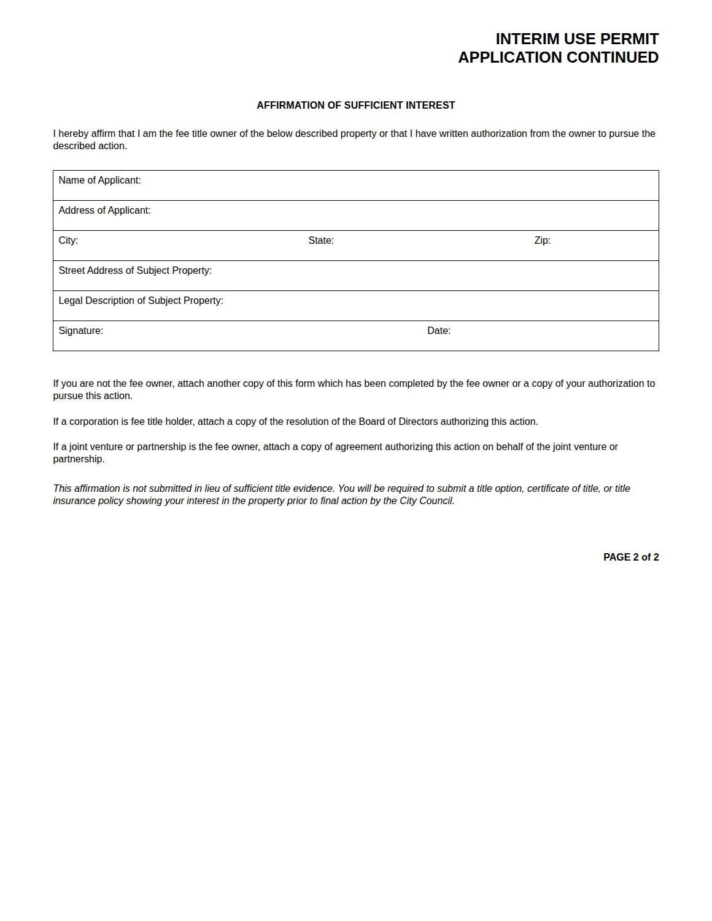INTERIM USE PERMIT
APPLICATION CONTINUED
AFFIRMATION OF SUFFICIENT INTEREST
I hereby affirm that I am the fee title owner of the below described property or that I have written authorization from the owner to pursue the described action.
| Name of Applicant: |
| Address of Applicant: |
| City: State: Zip: |
| Street Address of Subject Property: |
| Legal Description of Subject Property: |
| Signature: Date: |
If you are not the fee owner, attach another copy of this form which has been completed by the fee owner or a copy of your authorization to pursue this action.
If a corporation is fee title holder, attach a copy of the resolution of the Board of Directors authorizing this action.
If a joint venture or partnership is the fee owner, attach a copy of agreement authorizing this action on behalf of the joint venture or partnership.
This affirmation is not submitted in lieu of sufficient title evidence. You will be required to submit a title option, certificate of title, or title insurance policy showing your interest in the property prior to final action by the City Council.
PAGE 2 of 2